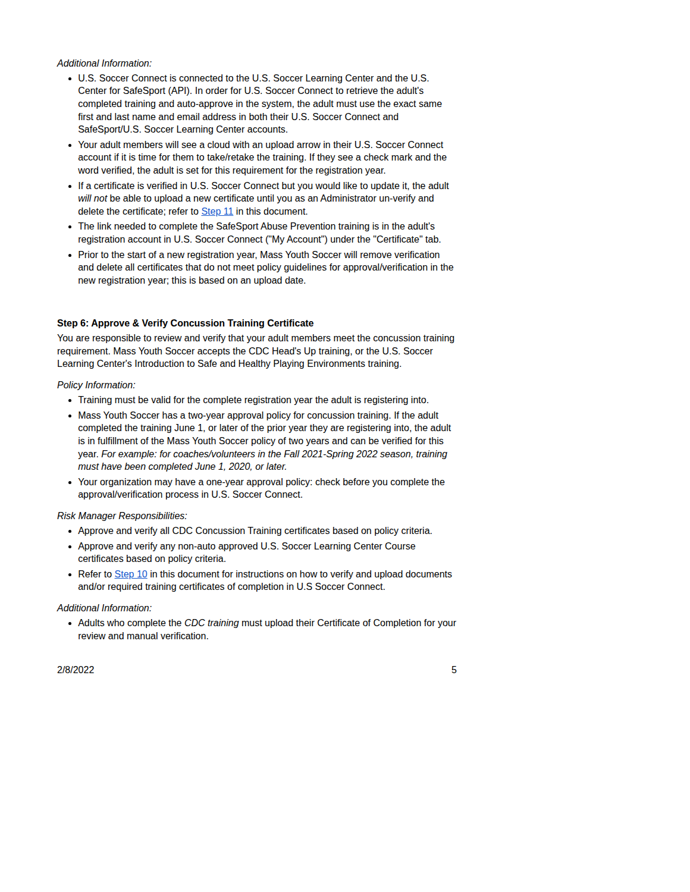Additional Information:
U.S. Soccer Connect is connected to the U.S. Soccer Learning Center and the U.S. Center for SafeSport (API). In order for U.S. Soccer Connect to retrieve the adult's completed training and auto-approve in the system, the adult must use the exact same first and last name and email address in both their U.S. Soccer Connect and SafeSport/U.S. Soccer Learning Center accounts.
Your adult members will see a cloud with an upload arrow in their U.S. Soccer Connect account if it is time for them to take/retake the training. If they see a check mark and the word verified, the adult is set for this requirement for the registration year.
If a certificate is verified in U.S. Soccer Connect but you would like to update it, the adult will not be able to upload a new certificate until you as an Administrator un-verify and delete the certificate; refer to Step 11 in this document.
The link needed to complete the SafeSport Abuse Prevention training is in the adult's registration account in U.S. Soccer Connect ("My Account") under the "Certificate" tab.
Prior to the start of a new registration year, Mass Youth Soccer will remove verification and delete all certificates that do not meet policy guidelines for approval/verification in the new registration year; this is based on an upload date.
Step 6: Approve & Verify Concussion Training Certificate
You are responsible to review and verify that your adult members meet the concussion training requirement. Mass Youth Soccer accepts the CDC Head's Up training, or the U.S. Soccer Learning Center's Introduction to Safe and Healthy Playing Environments training.
Policy Information:
Training must be valid for the complete registration year the adult is registering into.
Mass Youth Soccer has a two-year approval policy for concussion training. If the adult completed the training June 1, or later of the prior year they are registering into, the adult is in fulfillment of the Mass Youth Soccer policy of two years and can be verified for this year. For example: for coaches/volunteers in the Fall 2021-Spring 2022 season, training must have been completed June 1, 2020, or later.
Your organization may have a one-year approval policy: check before you complete the approval/verification process in U.S. Soccer Connect.
Risk Manager Responsibilities:
Approve and verify all CDC Concussion Training certificates based on policy criteria.
Approve and verify any non-auto approved U.S. Soccer Learning Center Course certificates based on policy criteria.
Refer to Step 10 in this document for instructions on how to verify and upload documents and/or required training certificates of completion in U.S Soccer Connect.
Additional Information:
Adults who complete the CDC training must upload their Certificate of Completion for your review and manual verification.
2/8/2022 5